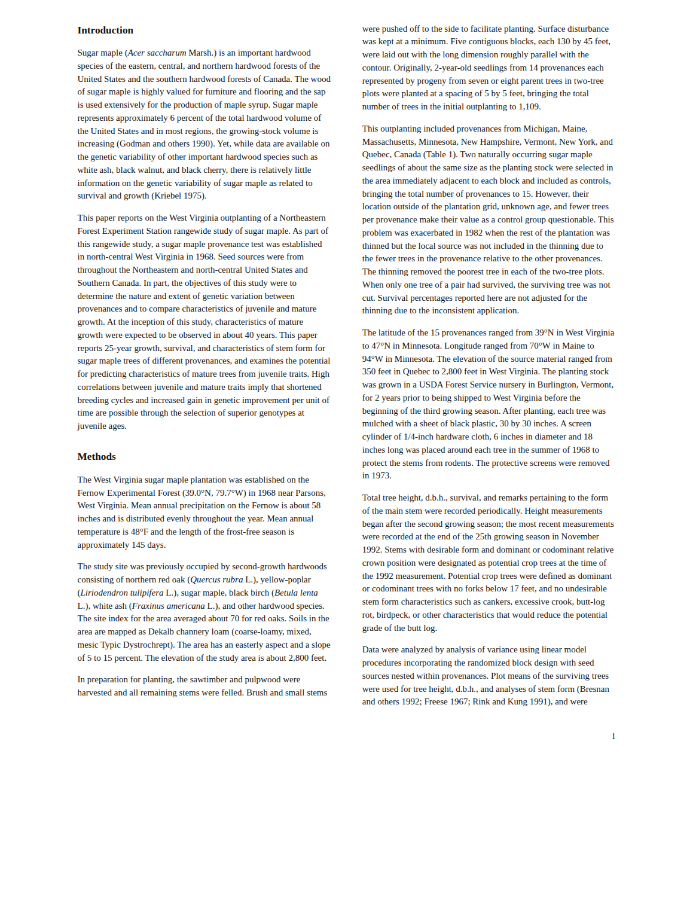Introduction
Sugar maple (Acer saccharum Marsh.) is an important hardwood species of the eastern, central, and northern hardwood forests of the United States and the southern hardwood forests of Canada. The wood of sugar maple is highly valued for furniture and flooring and the sap is used extensively for the production of maple syrup. Sugar maple represents approximately 6 percent of the total hardwood volume of the United States and in most regions, the growing-stock volume is increasing (Godman and others 1990). Yet, while data are available on the genetic variability of other important hardwood species such as white ash, black walnut, and black cherry, there is relatively little information on the genetic variability of sugar maple as related to survival and growth (Kriebel 1975).
This paper reports on the West Virginia outplanting of a Northeastern Forest Experiment Station rangewide study of sugar maple. As part of this rangewide study, a sugar maple provenance test was established in north-central West Virginia in 1968. Seed sources were from throughout the Northeastern and north-central United States and Southern Canada. In part, the objectives of this study were to determine the nature and extent of genetic variation between provenances and to compare characteristics of juvenile and mature growth. At the inception of this study, characteristics of mature growth were expected to be observed in about 40 years. This paper reports 25-year growth, survival, and characteristics of stem form for sugar maple trees of different provenances, and examines the potential for predicting characteristics of mature trees from juvenile traits. High correlations between juvenile and mature traits imply that shortened breeding cycles and increased gain in genetic improvement per unit of time are possible through the selection of superior genotypes at juvenile ages.
Methods
The West Virginia sugar maple plantation was established on the Fernow Experimental Forest (39.0°N, 79.7°W) in 1968 near Parsons, West Virginia. Mean annual precipitation on the Fernow is about 58 inches and is distributed evenly throughout the year. Mean annual temperature is 48°F and the length of the frost-free season is approximately 145 days.
The study site was previously occupied by second-growth hardwoods consisting of northern red oak (Quercus rubra L.), yellow-poplar (Liriodendron tulipifera L.), sugar maple, black birch (Betula lenta L.), white ash (Fraxinus americana L.), and other hardwood species. The site index for the area averaged about 70 for red oaks. Soils in the area are mapped as Dekalb channery loam (coarse-loamy, mixed, mesic Typic Dystrochrept). The area has an easterly aspect and a slope of 5 to 15 percent. The elevation of the study area is about 2,800 feet.
In preparation for planting, the sawtimber and pulpwood were harvested and all remaining stems were felled. Brush and small stems were pushed off to the side to facilitate planting. Surface disturbance was kept at a minimum. Five contiguous blocks, each 130 by 45 feet, were laid out with the long dimension roughly parallel with the contour. Originally, 2-year-old seedlings from 14 provenances each represented by progeny from seven or eight parent trees in two-tree plots were planted at a spacing of 5 by 5 feet, bringing the total number of trees in the initial outplanting to 1,109.
This outplanting included provenances from Michigan, Maine, Massachusetts, Minnesota, New Hampshire, Vermont, New York, and Quebec, Canada (Table 1). Two naturally occurring sugar maple seedlings of about the same size as the planting stock were selected in the area immediately adjacent to each block and included as controls, bringing the total number of provenances to 15. However, their location outside of the plantation grid, unknown age, and fewer trees per provenance make their value as a control group questionable. This problem was exacerbated in 1982 when the rest of the plantation was thinned but the local source was not included in the thinning due to the fewer trees in the provenance relative to the other provenances. The thinning removed the poorest tree in each of the two-tree plots. When only one tree of a pair had survived, the surviving tree was not cut. Survival percentages reported here are not adjusted for the thinning due to the inconsistent application.
The latitude of the 15 provenances ranged from 39°N in West Virginia to 47°N in Minnesota. Longitude ranged from 70°W in Maine to 94°W in Minnesota. The elevation of the source material ranged from 350 feet in Quebec to 2,800 feet in West Virginia. The planting stock was grown in a USDA Forest Service nursery in Burlington, Vermont, for 2 years prior to being shipped to West Virginia before the beginning of the third growing season. After planting, each tree was mulched with a sheet of black plastic, 30 by 30 inches. A screen cylinder of 1/4-inch hardware cloth, 6 inches in diameter and 18 inches long was placed around each tree in the summer of 1968 to protect the stems from rodents. The protective screens were removed in 1973.
Total tree height, d.b.h., survival, and remarks pertaining to the form of the main stem were recorded periodically. Height measurements began after the second growing season; the most recent measurements were recorded at the end of the 25th growing season in November 1992. Stems with desirable form and dominant or codominant relative crown position were designated as potential crop trees at the time of the 1992 measurement. Potential crop trees were defined as dominant or codominant trees with no forks below 17 feet, and no undesirable stem form characteristics such as cankers, excessive crook, butt-log rot, birdpeck, or other characteristics that would reduce the potential grade of the butt log.
Data were analyzed by analysis of variance using linear model procedures incorporating the randomized block design with seed sources nested within provenances. Plot means of the surviving trees were used for tree height, d.b.h., and analyses of stem form (Bresnan and others 1992; Freese 1967; Rink and Kung 1991), and were
1